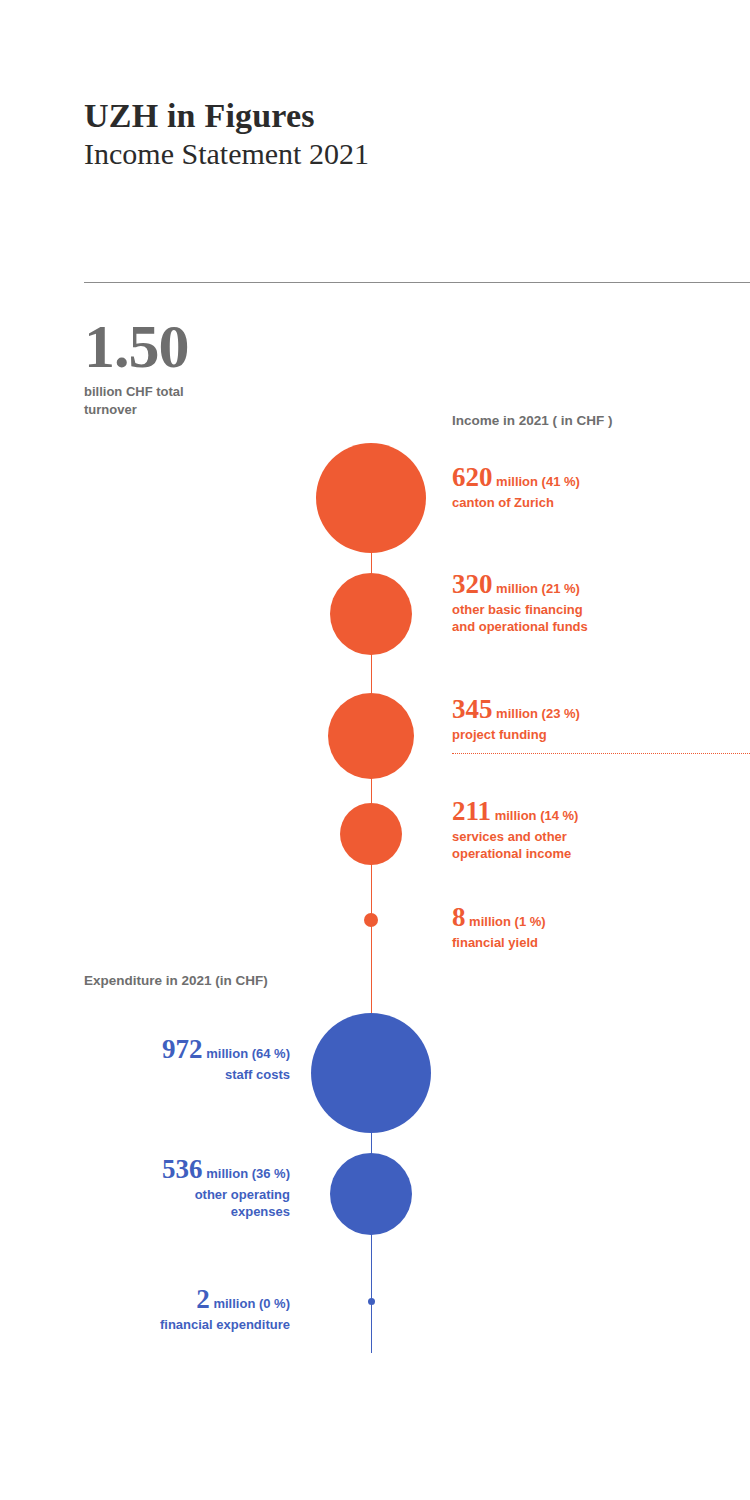UZH in Figures
Income Statement 2021
1.50
billion CHF total
turnover
Income in 2021 ( in CHF )
620 million (41 %) canton of Zurich
320 million (21 %) other basic financing
and operational funds
345 million (23 %) project funding
211 million (14 %) services and other
operational income
8 million (1 %) financial yield
Expenditure in 2021 (in CHF)
972 million (64 %) staff costs
536 million (36 %) other operating
expenses
2 million (0 %) financial expenditure